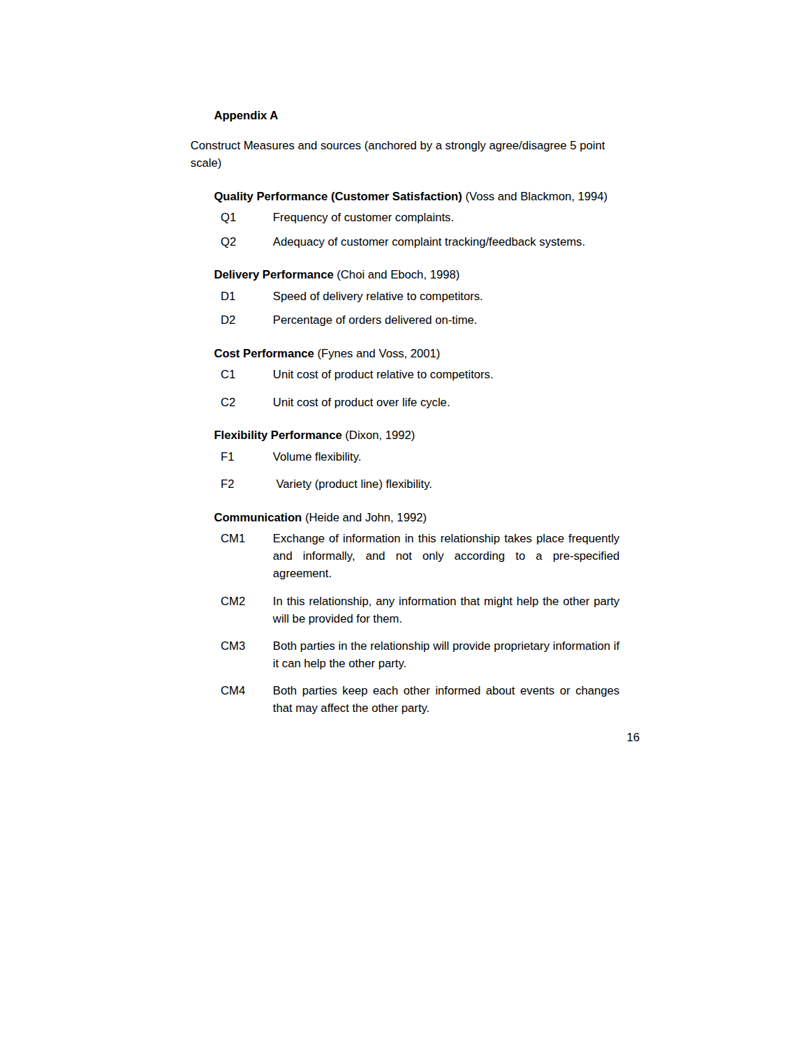Appendix A
Construct Measures and sources (anchored by a strongly agree/disagree 5 point scale)
Quality Performance (Customer Satisfaction) (Voss and Blackmon, 1994)
Q1 Frequency of customer complaints.
Q2 Adequacy of customer complaint tracking/feedback systems.
Delivery Performance (Choi and Eboch, 1998)
D1 Speed of delivery relative to competitors.
D2 Percentage of orders delivered on-time.
Cost Performance (Fynes and Voss, 2001)
C1 Unit cost of product relative to competitors.
C2 Unit cost of product over life cycle.
Flexibility Performance (Dixon, 1992)
F1 Volume flexibility.
F2 Variety (product line) flexibility.
Communication (Heide and John, 1992)
CM1 Exchange of information in this relationship takes place frequently and informally, and not only according to a pre-specified agreement.
CM2 In this relationship, any information that might help the other party will be provided for them.
CM3 Both parties in the relationship will provide proprietary information if it can help the other party.
CM4 Both parties keep each other informed about events or changes that may affect the other party.
16